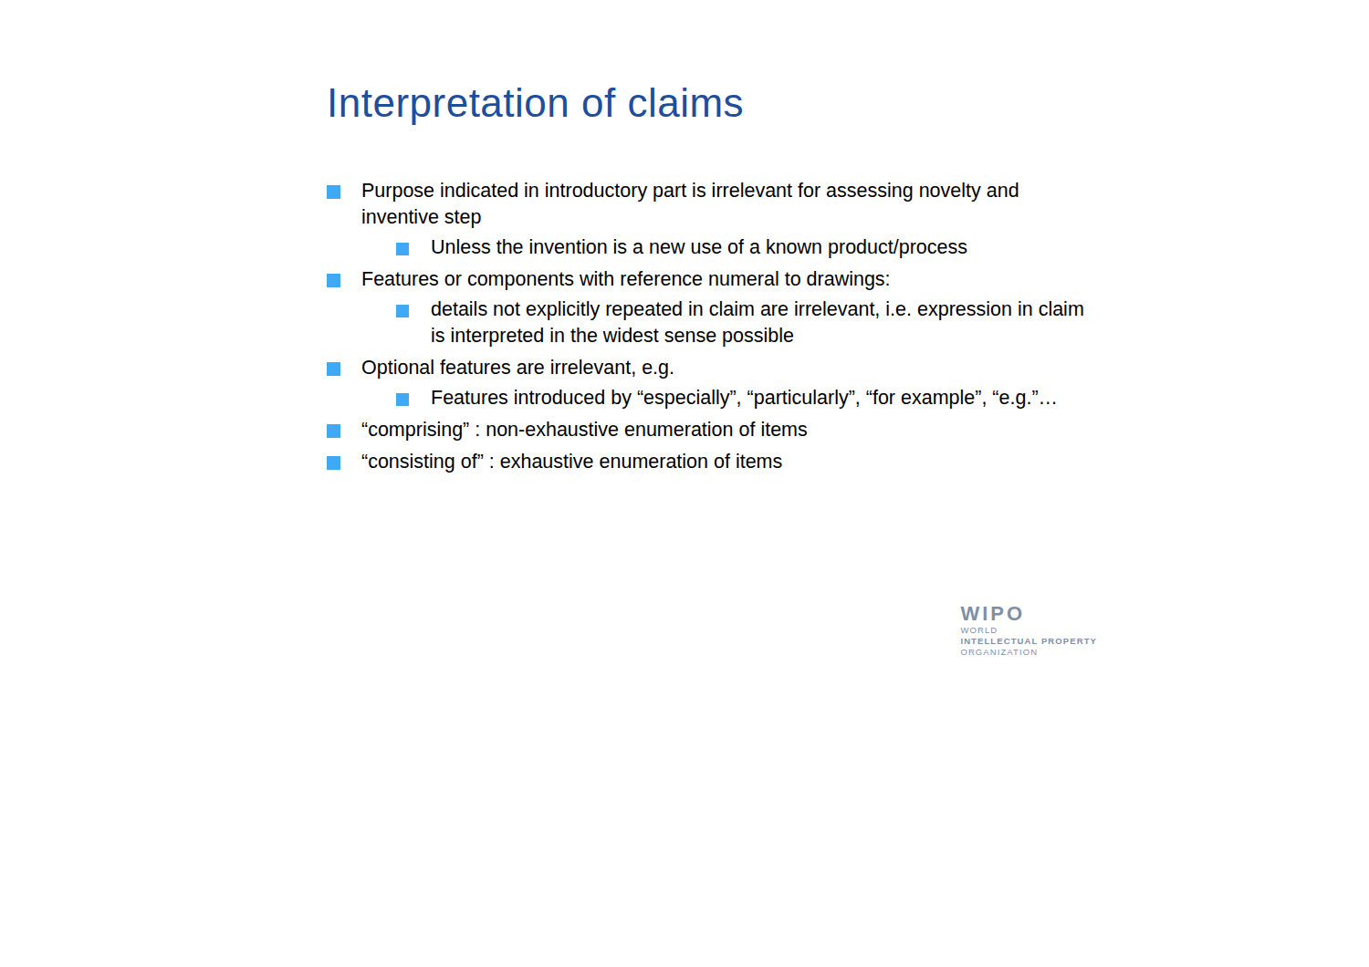Interpretation of claims
Purpose indicated in introductory part is irrelevant for assessing novelty and inventive step
Unless the invention is a new use of a known product/process
Features or components with reference numeral to drawings:
details not explicitly repeated in claim are irrelevant, i.e. expression in claim is interpreted in the widest sense possible
Optional features are irrelevant, e.g.
Features introduced by “especially”, “particularly”, “for example”, “e.g.”…
“comprising” : non-exhaustive enumeration of items
“consisting of” : exhaustive enumeration of items
WIPO
WORLD
INTELLECTUAL PROPERTY
ORGANIZATION